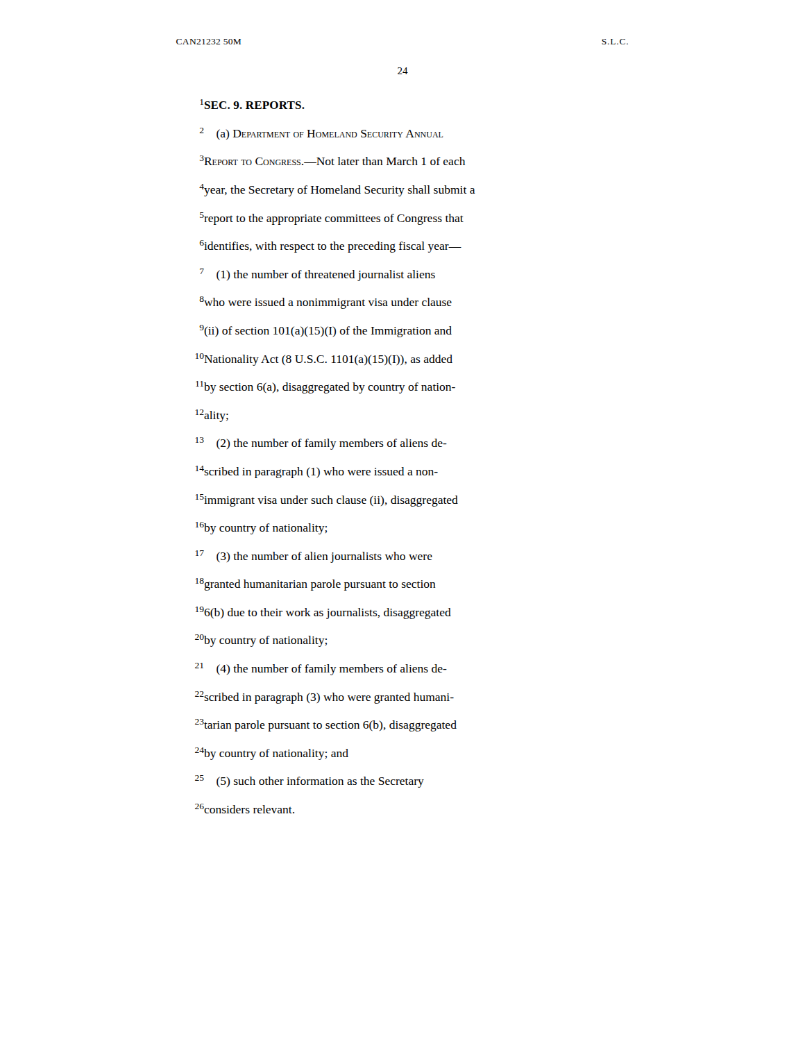CAN21232 50M S.L.C.
24
| 1 | SEC. 9. REPORTS. |
| 2 | (a) Department of Homeland Security Annual |
| 3 | Report to Congress .—Not later than March 1 of each |
| 4 | year, the Secretary of Homeland Security shall submit a |
| 5 | report to the appropriate committees of Congress that |
| 6 | identifies, with respect to the preceding fiscal year— |
| 7 | (1) the number of threatened journalist aliens |
| 8 | who were issued a nonimmigrant visa under clause |
| 9 | (ii) of section 101(a)(15)(I) of the Immigration and |
| 10 | Nationality Act (8 U.S.C. 1101(a)(15)(I)), as added |
| 11 | by section 6(a), disaggregated by country of nation- |
| 12 | ality; |
| 13 | (2) the number of family members of aliens de- |
| 14 | scribed in paragraph (1) who were issued a non- |
| 15 | immigrant visa under such clause (ii), disaggregated |
| 16 | by country of nationality; |
| 17 | (3) the number of alien journalists who were |
| 18 | granted humanitarian parole pursuant to section |
| 19 | 6(b) due to their work as journalists, disaggregated |
| 20 | by country of nationality; |
| 21 | (4) the number of family members of aliens de- |
| 22 | scribed in paragraph (3) who were granted humani- |
| 23 | tarian parole pursuant to section 6(b), disaggregated |
| 24 | by country of nationality; and |
| 25 | (5) such other information as the Secretary |
| 26 | considers relevant. |